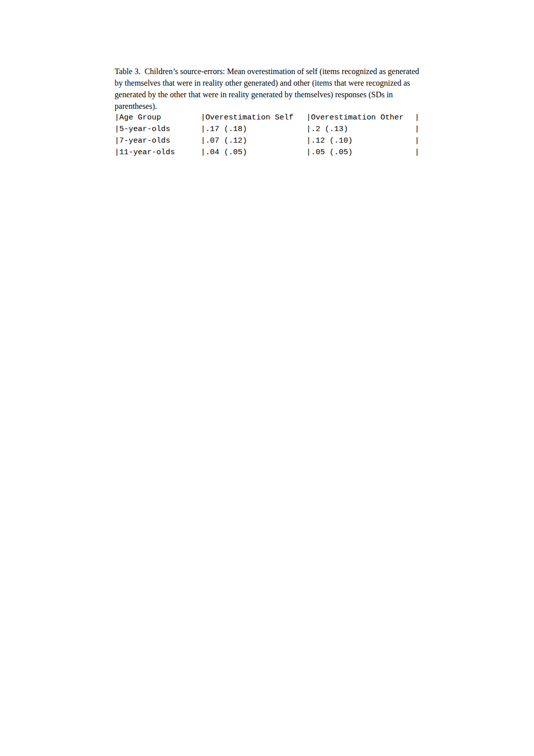Table 3. Children’s source-errors: Mean overestimation of self (items recognized as generated by themselves that were in reality other generated) and other (items that were recognized as generated by the other that were in reality generated by themselves) responses (SDs in parentheses).
| / | Age Group | / | Overestimation Self | / | Overestimation Other | / |
| / | 5-year-olds | / | .17 (.18) | / | .2 (.13) | / |
| / | 7-year-olds | / | .07 (.12) | / | .12 (.10) | / |
| / | 11-year-olds | / | .04 (.05) | / | .05 (.05) | / |